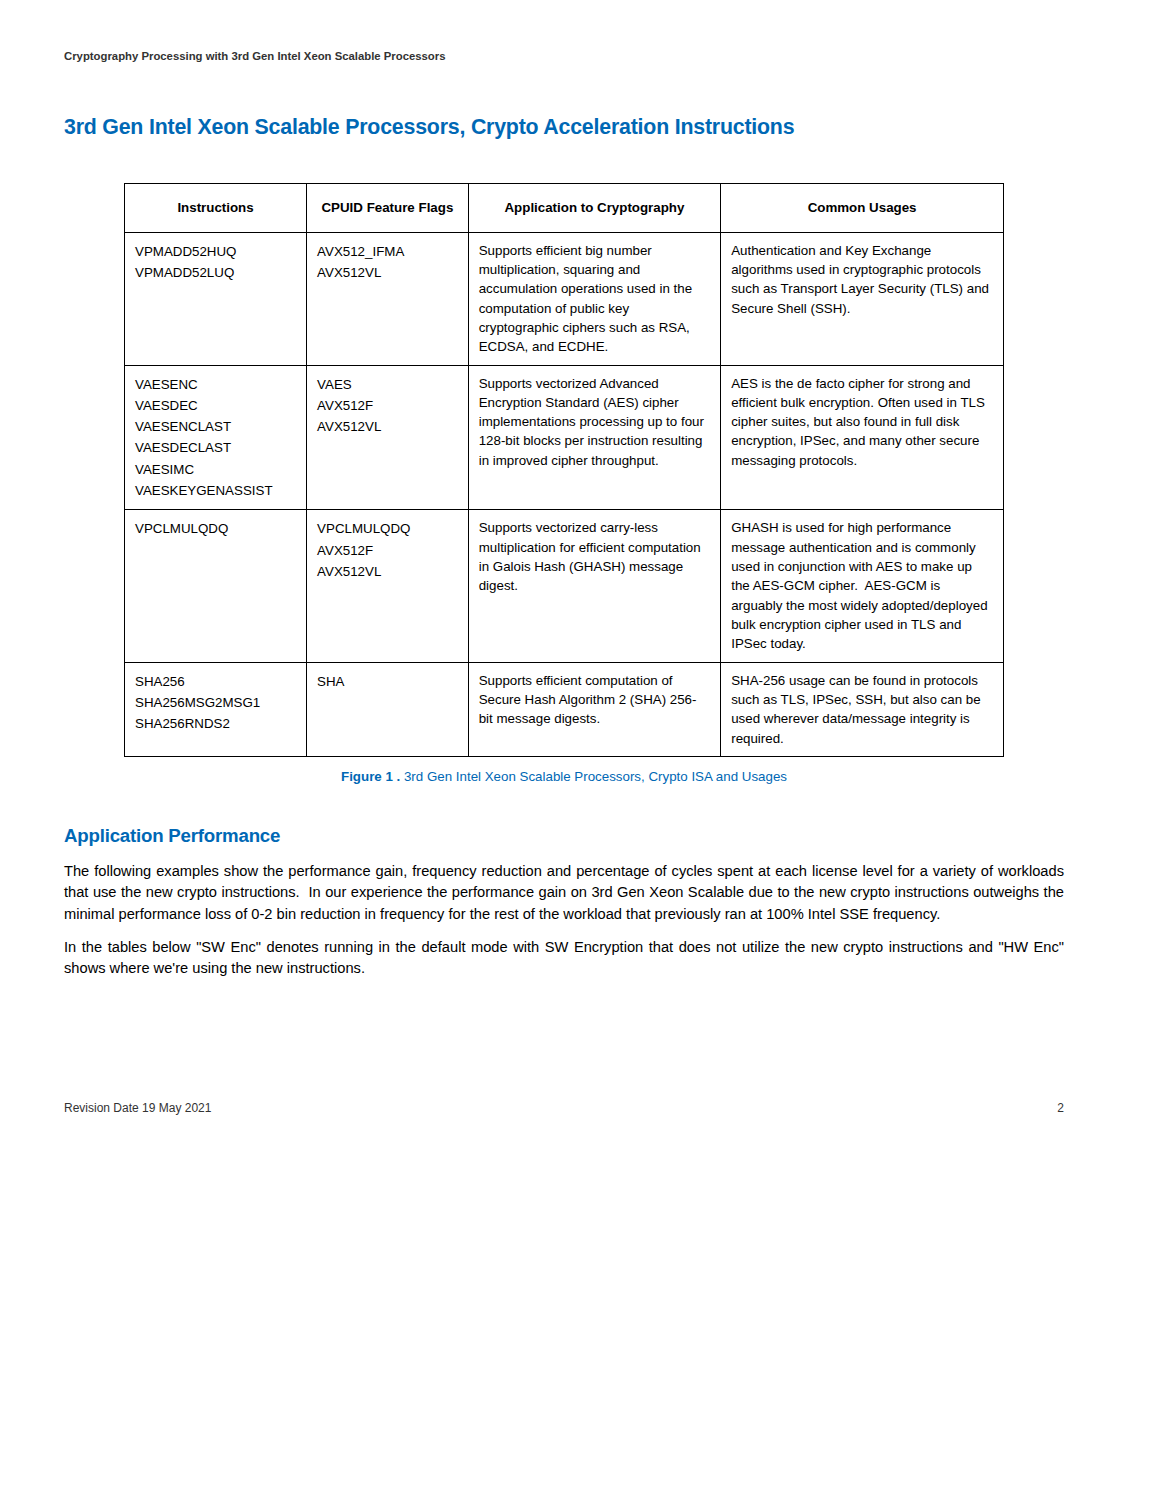Cryptography Processing with 3rd Gen Intel Xeon Scalable Processors
3rd Gen Intel Xeon Scalable Processors, Crypto Acceleration Instructions
| Instructions | CPUID Feature Flags | Application to Cryptography | Common Usages |
| --- | --- | --- | --- |
| VPMADD52HUQ VPMADD52LUQ | AVX512_IFMA AVX512VL | Supports efficient big number multiplication, squaring and accumulation operations used in the computation of public key cryptographic ciphers such as RSA, ECDSA, and ECDHE. | Authentication and Key Exchange algorithms used in cryptographic protocols such as Transport Layer Security (TLS) and Secure Shell (SSH). |
| VAESENC VAESDEC VAESENCLAST VAESDECLAST VAESIMC VAESKEYGENASSIST | VAES AVX512F AVX512VL | Supports vectorized Advanced Encryption Standard (AES) cipher implementations processing up to four 128-bit blocks per instruction resulting in improved cipher throughput. | AES is the de facto cipher for strong and efficient bulk encryption. Often used in TLS cipher suites, but also found in full disk encryption, IPSec, and many other secure messaging protocols. |
| VPCLMULQDQ | VPCLMULQDQ AVX512F AVX512VL | Supports vectorized carry-less multiplication for efficient computation in Galois Hash (GHASH) message digest. | GHASH is used for high performance message authentication and is commonly used in conjunction with AES to make up the AES-GCM cipher. AES-GCM is arguably the most widely adopted/deployed bulk encryption cipher used in TLS and IPSec today. |
| SHA256 SHA256MSG2MSG1 SHA256RNDS2 | SHA | Supports efficient computation of Secure Hash Algorithm 2 (SHA) 256-bit message digests. | SHA-256 usage can be found in protocols such as TLS, IPSec, SSH, but also can be used wherever data/message integrity is required. |
Figure 1 . 3rd Gen Intel Xeon Scalable Processors, Crypto ISA and Usages
Application Performance
The following examples show the performance gain, frequency reduction and percentage of cycles spent at each license level for a variety of workloads that use the new crypto instructions. In our experience the performance gain on 3rd Gen Xeon Scalable due to the new crypto instructions outweighs the minimal performance loss of 0-2 bin reduction in frequency for the rest of the workload that previously ran at 100% Intel SSE frequency.
In the tables below "SW Enc" denotes running in the default mode with SW Encryption that does not utilize the new crypto instructions and "HW Enc" shows where we're using the new instructions.
Revision Date 19 May 2021 2